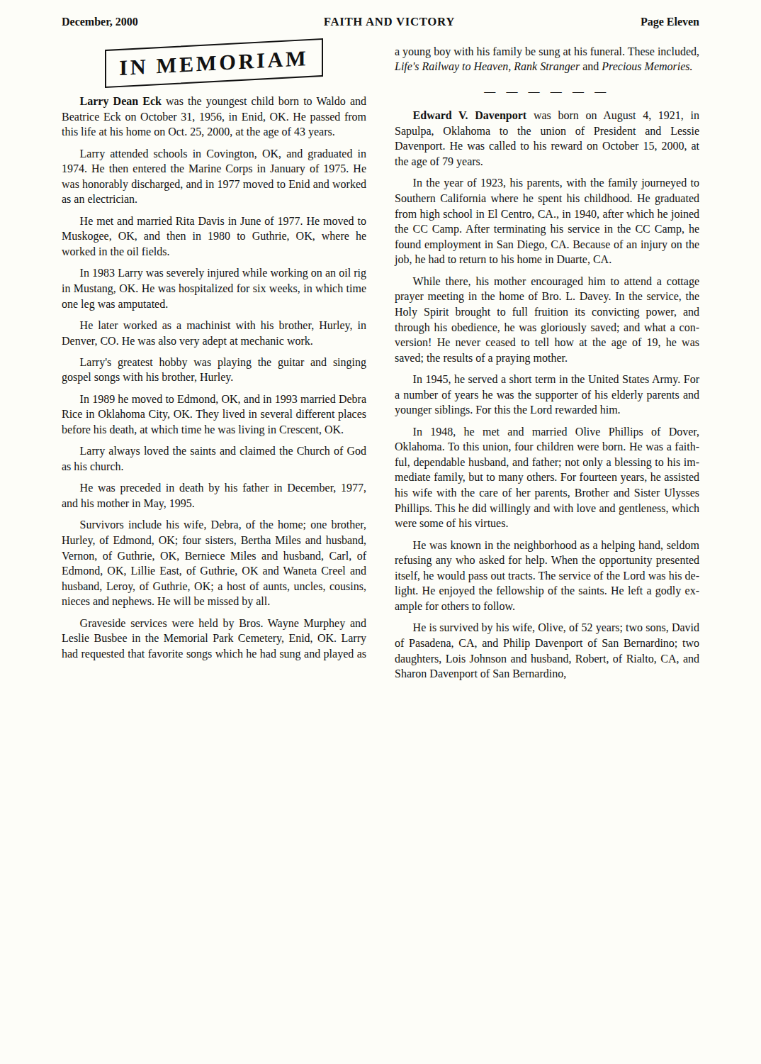December, 2000 FAITH AND VICTORY Page Eleven
IN MEMORIAM
Larry Dean Eck was the youngest child born to Waldo and Beatrice Eck on October 31, 1956, in Enid, OK. He passed from this life at his home on Oct. 25, 2000, at the age of 43 years.
Larry attended schools in Covington, OK, and graduated in 1974. He then entered the Marine Corps in January of 1975. He was honorably discharged, and in 1977 moved to Enid and worked as an electrician.
He met and married Rita Davis in June of 1977. He moved to Muskogee, OK, and then in 1980 to Guthrie, OK, where he worked in the oil fields.
In 1983 Larry was severely injured while working on an oil rig in Mustang, OK. He was hospitalized for six weeks, in which time one leg was amputated.
He later worked as a machinist with his brother, Hurley, in Denver, CO. He was also very adept at mechanic work.
Larry's greatest hobby was playing the guitar and singing gospel songs with his brother, Hurley.
In 1989 he moved to Edmond, OK, and in 1993 married Debra Rice in Oklahoma City, OK. They lived in several different places before his death, at which time he was living in Crescent, OK.
Larry always loved the saints and claimed the Church of God as his church.
He was preceded in death by his father in December, 1977, and his mother in May, 1995.
Survivors include his wife, Debra, of the home; one brother, Hurley, of Edmond, OK; four sisters, Bertha Miles and husband, Vernon, of Guthrie, OK, Berniece Miles and husband, Carl, of Edmond, OK, Lillie East, of Guthrie, OK and Waneta Creel and husband, Leroy, of Guthrie, OK; a host of aunts, uncles, cousins, nieces and nephews. He will be missed by all.
Graveside services were held by Bros. Wayne Murphey and Leslie Busbee in the Memorial Park Cemetery, Enid, OK. Larry had requested that favorite songs which he had sung and played as a young boy with his family be sung at his funeral. These included, Life's Railway to Heaven, Rank Stranger and Precious Memories.
— — — — — —
Edward V. Davenport was born on August 4, 1921, in Sapulpa, Oklahoma to the union of President and Lessie Davenport. He was called to his reward on October 15, 2000, at the age of 79 years.
In the year of 1923, his parents, with the family journeyed to Southern California where he spent his childhood. He graduated from high school in El Centro, CA., in 1940, after which he joined the CC Camp. After terminating his service in the CC Camp, he found employment in San Diego, CA. Because of an injury on the job, he had to return to his home in Duarte, CA.
While there, his mother encouraged him to attend a cottage prayer meeting in the home of Bro. L. Davey. In the service, the Holy Spirit brought to full fruition its convicting power, and through his obedience, he was gloriously saved; and what a conversion! He never ceased to tell how at the age of 19, he was saved; the results of a praying mother.
In 1945, he served a short term in the United States Army. For a number of years he was the supporter of his elderly parents and younger siblings. For this the Lord rewarded him.
In 1948, he met and married Olive Phillips of Dover, Oklahoma. To this union, four children were born. He was a faithful, dependable husband, and father; not only a blessing to his immediate family, but to many others. For fourteen years, he assisted his wife with the care of her parents, Brother and Sister Ulysses Phillips. This he did willingly and with love and gentleness, which were some of his virtues.
He was known in the neighborhood as a helping hand, seldom refusing any who asked for help. When the opportunity presented itself, he would pass out tracts. The service of the Lord was his delight. He enjoyed the fellowship of the saints. He left a godly example for others to follow.
He is survived by his wife, Olive, of 52 years; two sons, David of Pasadena, CA, and Philip Davenport of San Bernardino; two daughters, Lois Johnson and husband, Robert, of Rialto, CA, and Sharon Davenport of San Bernardino,